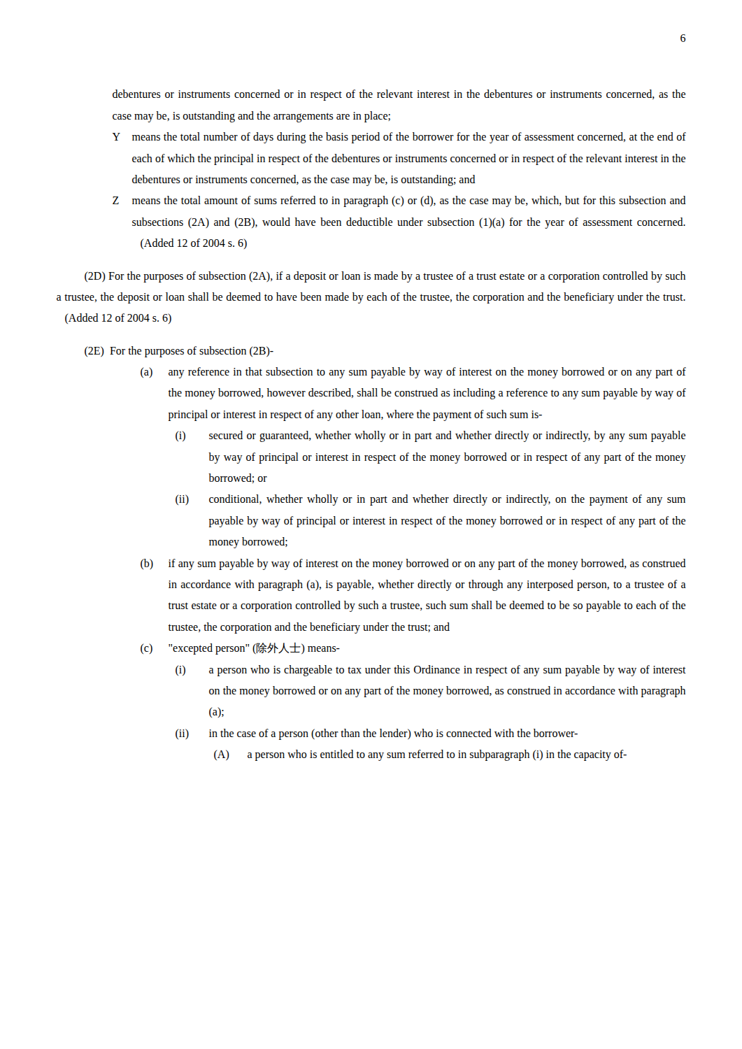6
debentures or instruments concerned or in respect of the relevant interest in the debentures or instruments concerned, as the case may be, is outstanding and the arrangements are in place;
Y
means the total number of days during the basis period of the borrower for the year of assessment concerned, at the end of each of which the principal in respect of the debentures or instruments concerned or in respect of the relevant interest in the debentures or instruments concerned, as the case may be, is outstanding; and
Z
means the total amount of sums referred to in paragraph (c) or (d), as the case may be, which, but for this subsection and subsections (2A) and (2B), would have been deductible under subsection (1)(a) for the year of assessment concerned. (Added 12 of 2004 s. 6)
(2D) For the purposes of subsection (2A), if a deposit or loan is made by a trustee of a trust estate or a corporation controlled by such a trustee, the deposit or loan shall be deemed to have been made by each of the trustee, the corporation and the beneficiary under the trust. (Added 12 of 2004 s. 6)
(2E) For the purposes of subsection (2B)-
(a)
any reference in that subsection to any sum payable by way of interest on the money borrowed or on any part of the money borrowed, however described, shall be construed as including a reference to any sum payable by way of principal or interest in respect of any other loan, where the payment of such sum is-
(i)
secured or guaranteed, whether wholly or in part and whether directly or indirectly, by any sum payable by way of principal or interest in respect of the money borrowed or in respect of any part of the money borrowed; or
(ii)
conditional, whether wholly or in part and whether directly or indirectly, on the payment of any sum payable by way of principal or interest in respect of the money borrowed or in respect of any part of the money borrowed;
(b)
if any sum payable by way of interest on the money borrowed or on any part of the money borrowed, as construed in accordance with paragraph (a), is payable, whether directly or through any interposed person, to a trustee of a trust estate or a corporation controlled by such a trustee, such sum shall be deemed to be so payable to each of the trustee, the corporation and the beneficiary under the trust; and
(c)
"excepted person" (除外人士) means-
(i)
a person who is chargeable to tax under this Ordinance in respect of any sum payable by way of interest on the money borrowed or on any part of the money borrowed, as construed in accordance with paragraph (a);
(ii)
in the case of a person (other than the lender) who is connected with the borrower-
(A)
a person who is entitled to any sum referred to in subparagraph (i) in the capacity of-